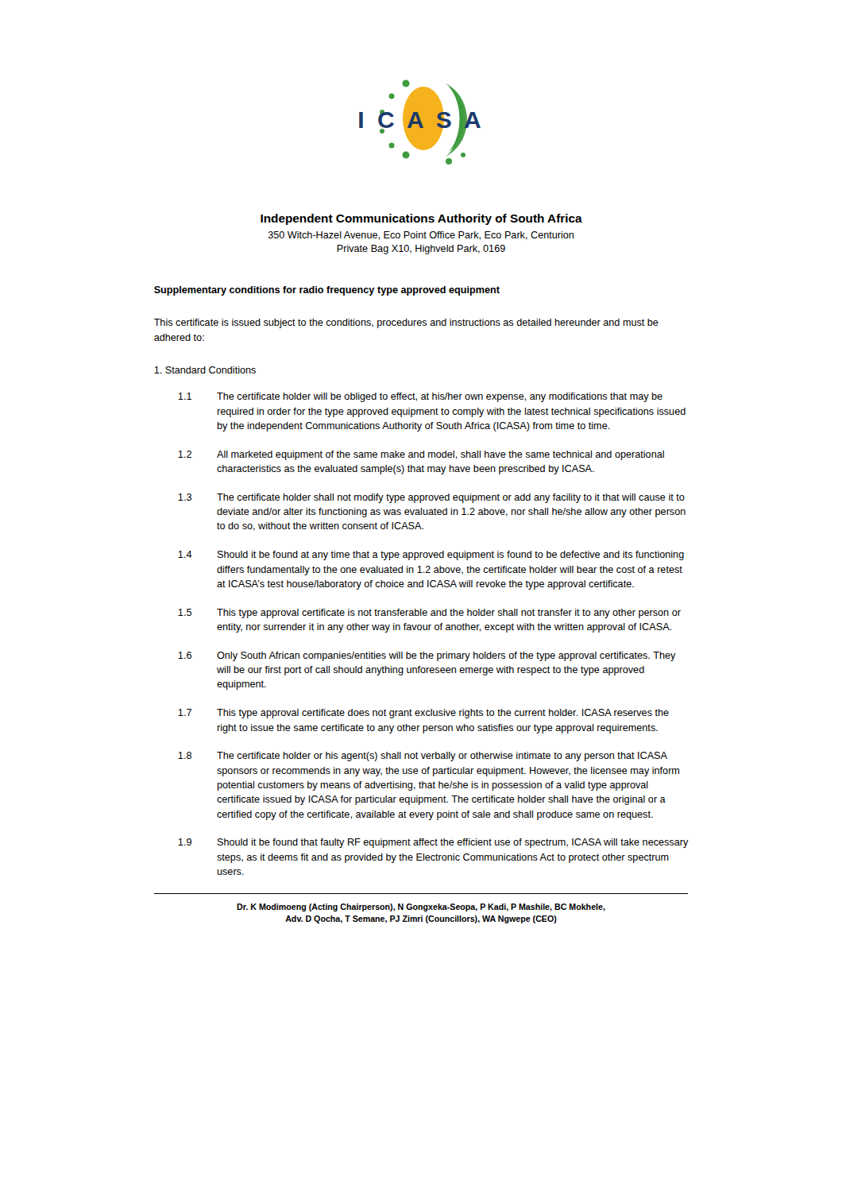I C A S A
Independent Communications Authority of South Africa
350 Witch-Hazel Avenue, Eco Point Office Park, Eco Park, Centurion
Private Bag X10, Highveld Park, 0169
Supplementary conditions for radio frequency type approved equipment
This certificate is issued subject to the conditions, procedures and instructions as detailed hereunder and must be adhered to:
1. Standard Conditions
1.1 The certificate holder will be obliged to effect, at his/her own expense, any modifications that may be required in order for the type approved equipment to comply with the latest technical specifications issued by the independent Communications Authority of South Africa (ICASA) from time to time.
1.2 All marketed equipment of the same make and model, shall have the same technical and operational characteristics as the evaluated sample(s) that may have been prescribed by ICASA.
1.3 The certificate holder shall not modify type approved equipment or add any facility to it that will cause it to deviate and/or alter its functioning as was evaluated in 1.2 above, nor shall he/she allow any other person to do so, without the written consent of ICASA.
1.4 Should it be found at any time that a type approved equipment is found to be defective and its functioning differs fundamentally to the one evaluated in 1.2 above, the certificate holder will bear the cost of a retest at ICASA’s test house/laboratory of choice and ICASA will revoke the type approval certificate.
1.5 This type approval certificate is not transferable and the holder shall not transfer it to any other person or entity, nor surrender it in any other way in favour of another, except with the written approval of ICASA.
1.6 Only South African companies/entities will be the primary holders of the type approval certificates. They will be our first port of call should anything unforeseen emerge with respect to the type approved equipment.
1.7 This type approval certificate does not grant exclusive rights to the current holder. ICASA reserves the right to issue the same certificate to any other person who satisfies our type approval requirements.
1.8 The certificate holder or his agent(s) shall not verbally or otherwise intimate to any person that ICASA sponsors or recommends in any way, the use of particular equipment. However, the licensee may inform potential customers by means of advertising, that he/she is in possession of a valid type approval certificate issued by ICASA for particular equipment. The certificate holder shall have the original or a certified copy of the certificate, available at every point of sale and shall produce same on request.
1.9 Should it be found that faulty RF equipment affect the efficient use of spectrum, ICASA will take necessary steps, as it deems fit and as provided by the Electronic Communications Act to protect other spectrum users.
Dr. K Modimoeng (Acting Chairperson), N Gongxeka-Seopa, P Kadi, P Mashile, BC Mokhele,
Adv. D Qocha, T Semane, PJ Zimri (Councillors), WA Ngwepe (CEO)